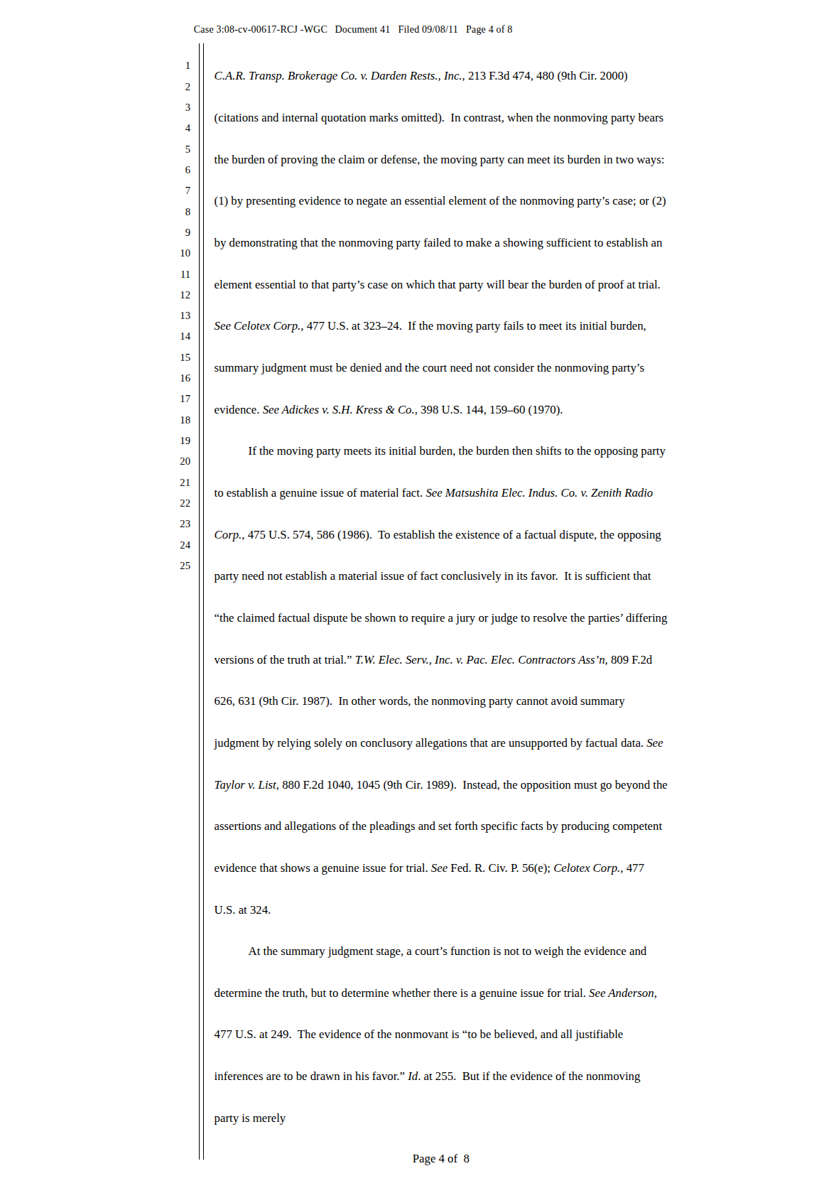Case 3:08-cv-00617-RCJ -WGC Document 41 Filed 09/08/11 Page 4 of 8
1
2
3
4
5
6
7
8
9
10
11
12
13
14
15
16
17
18
19
20
21
22
23
24
25
C.A.R. Transp. Brokerage Co. v. Darden Rests., Inc., 213 F.3d 474, 480 (9th Cir. 2000) (citations and internal quotation marks omitted). In contrast, when the nonmoving party bears the burden of proving the claim or defense, the moving party can meet its burden in two ways: (1) by presenting evidence to negate an essential element of the nonmoving party’s case; or (2) by demonstrating that the nonmoving party failed to make a showing sufficient to establish an element essential to that party’s case on which that party will bear the burden of proof at trial. See Celotex Corp., 477 U.S. at 323–24. If the moving party fails to meet its initial burden, summary judgment must be denied and the court need not consider the nonmoving party’s evidence. See Adickes v. S.H. Kress & Co., 398 U.S. 144, 159–60 (1970).
If the moving party meets its initial burden, the burden then shifts to the opposing party to establish a genuine issue of material fact. See Matsushita Elec. Indus. Co. v. Zenith Radio Corp., 475 U.S. 574, 586 (1986). To establish the existence of a factual dispute, the opposing party need not establish a material issue of fact conclusively in its favor. It is sufficient that “the claimed factual dispute be shown to require a jury or judge to resolve the parties’ differing versions of the truth at trial.” T.W. Elec. Serv., Inc. v. Pac. Elec. Contractors Ass’n, 809 F.2d 626, 631 (9th Cir. 1987). In other words, the nonmoving party cannot avoid summary judgment by relying solely on conclusory allegations that are unsupported by factual data. See Taylor v. List, 880 F.2d 1040, 1045 (9th Cir. 1989). Instead, the opposition must go beyond the assertions and allegations of the pleadings and set forth specific facts by producing competent evidence that shows a genuine issue for trial. See Fed. R. Civ. P. 56(e); Celotex Corp., 477 U.S. at 324.
At the summary judgment stage, a court’s function is not to weigh the evidence and determine the truth, but to determine whether there is a genuine issue for trial. See Anderson, 477 U.S. at 249. The evidence of the nonmovant is “to be believed, and all justifiable inferences are to be drawn in his favor.” Id. at 255. But if the evidence of the nonmoving party is merely
Page 4 of 8